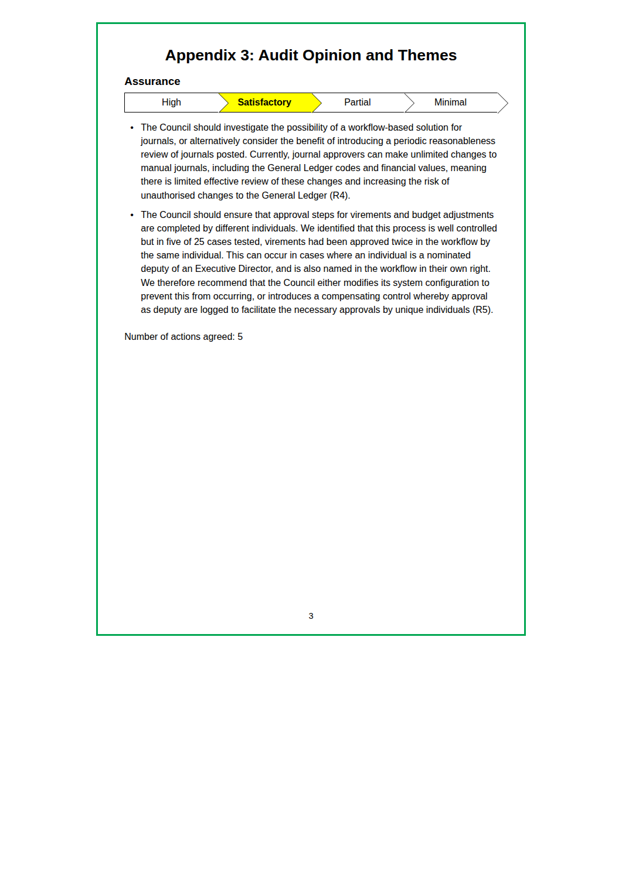Appendix 3: Audit Opinion and Themes
Assurance
High
Satisfactory
Partial
Minimal
The Council should investigate the possibility of a workflow-based solution for journals, or alternatively consider the benefit of introducing a periodic reasonableness review of journals posted. Currently, journal approvers can make unlimited changes to manual journals, including the General Ledger codes and financial values, meaning there is limited effective review of these changes and increasing the risk of unauthorised changes to the General Ledger (R4).
The Council should ensure that approval steps for virements and budget adjustments are completed by different individuals. We identified that this process is well controlled but in five of 25 cases tested, virements had been approved twice in the workflow by the same individual. This can occur in cases where an individual is a nominated deputy of an Executive Director, and is also named in the workflow in their own right. We therefore recommend that the Council either modifies its system configuration to prevent this from occurring, or introduces a compensating control whereby approval as deputy are logged to facilitate the necessary approvals by unique individuals (R5).
Number of actions agreed: 5
3